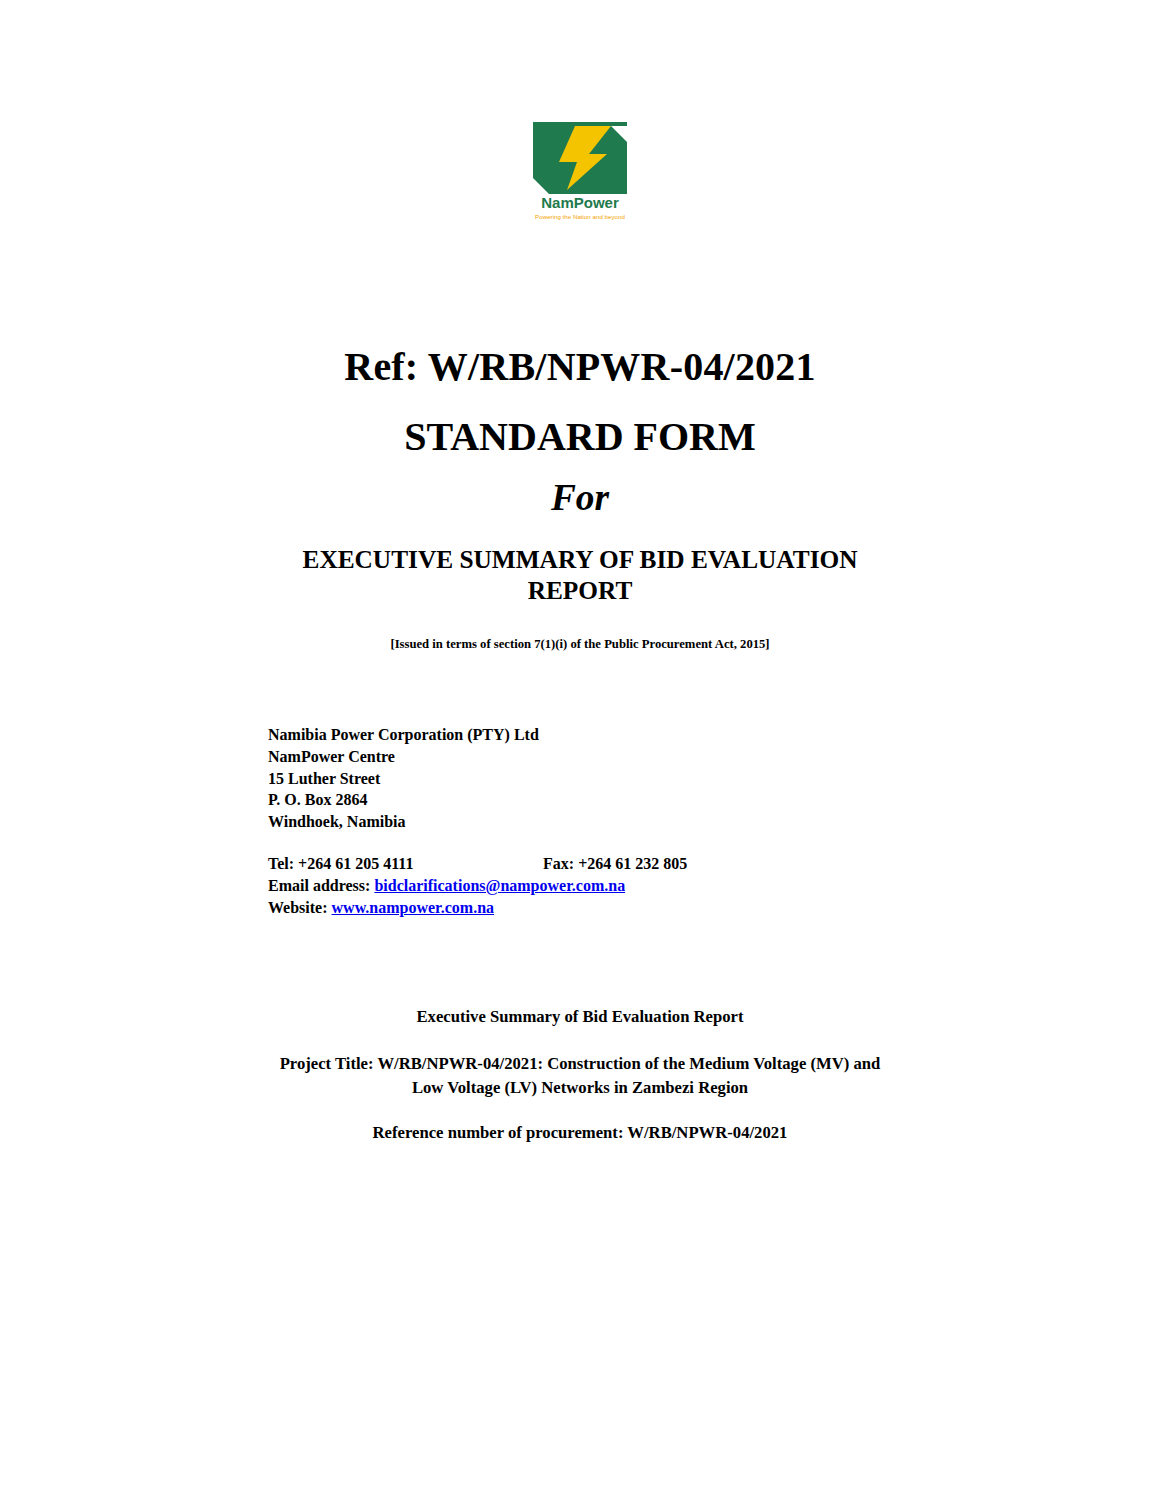NamPower Powering the Nation and beyond
Ref: W/RB/NPWR-04/2021
STANDARD FORM
For
EXECUTIVE SUMMARY OF BID EVALUATION
REPORT
[Issued in terms of section 7(1)(i) of the Public Procurement Act, 2015]
Namibia Power Corporation (PTY) Ltd
NamPower Centre
15 Luther Street
P. O. Box 2864
Windhoek, Namibia
Tel: +264 61 205 4111Fax: +264 61 232 805 Email address: bidclarifications@nampower.com.na
Website: www.nampower.com.na
Executive Summary of Bid Evaluation Report
Project Title: W/RB/NPWR-04/2021: Construction of the Medium Voltage (MV) and Low Voltage (LV) Networks in Zambezi Region
Reference number of procurement: W/RB/NPWR-04/2021